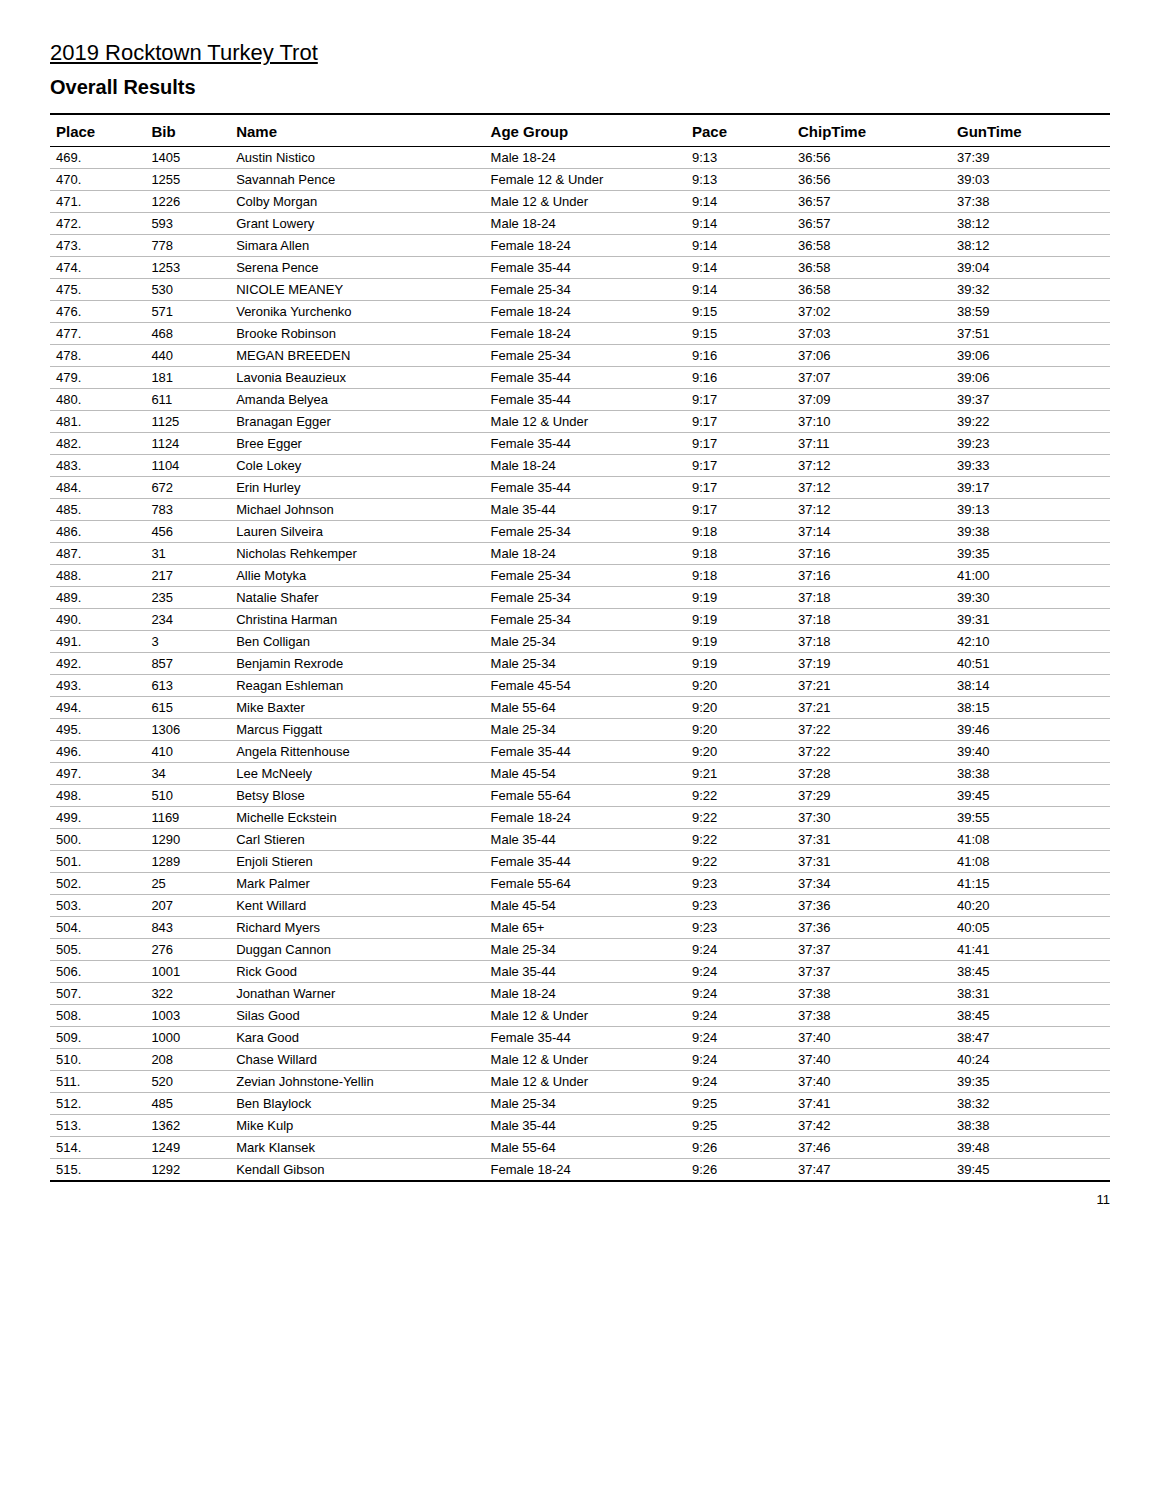2019 Rocktown Turkey Trot
Overall Results
| Place | Bib | Name | Age Group | Pace | ChipTime | GunTime |
| --- | --- | --- | --- | --- | --- | --- |
| 469. | 1405 | Austin Nistico | Male 18-24 | 9:13 | 36:56 | 37:39 |
| 470. | 1255 | Savannah Pence | Female 12 & Under | 9:13 | 36:56 | 39:03 |
| 471. | 1226 | Colby Morgan | Male 12 & Under | 9:14 | 36:57 | 37:38 |
| 472. | 593 | Grant Lowery | Male 18-24 | 9:14 | 36:57 | 38:12 |
| 473. | 778 | Simara Allen | Female 18-24 | 9:14 | 36:58 | 38:12 |
| 474. | 1253 | Serena Pence | Female 35-44 | 9:14 | 36:58 | 39:04 |
| 475. | 530 | NICOLE MEANEY | Female 25-34 | 9:14 | 36:58 | 39:32 |
| 476. | 571 | Veronika Yurchenko | Female 18-24 | 9:15 | 37:02 | 38:59 |
| 477. | 468 | Brooke Robinson | Female 18-24 | 9:15 | 37:03 | 37:51 |
| 478. | 440 | MEGAN BREEDEN | Female 25-34 | 9:16 | 37:06 | 39:06 |
| 479. | 181 | Lavonia Beauzieux | Female 35-44 | 9:16 | 37:07 | 39:06 |
| 480. | 611 | Amanda Belyea | Female 35-44 | 9:17 | 37:09 | 39:37 |
| 481. | 1125 | Branagan Egger | Male 12 & Under | 9:17 | 37:10 | 39:22 |
| 482. | 1124 | Bree Egger | Female 35-44 | 9:17 | 37:11 | 39:23 |
| 483. | 1104 | Cole Lokey | Male 18-24 | 9:17 | 37:12 | 39:33 |
| 484. | 672 | Erin Hurley | Female 35-44 | 9:17 | 37:12 | 39:17 |
| 485. | 783 | Michael Johnson | Male 35-44 | 9:17 | 37:12 | 39:13 |
| 486. | 456 | Lauren Silveira | Female 25-34 | 9:18 | 37:14 | 39:38 |
| 487. | 31 | Nicholas Rehkemper | Male 18-24 | 9:18 | 37:16 | 39:35 |
| 488. | 217 | Allie Motyka | Female 25-34 | 9:18 | 37:16 | 41:00 |
| 489. | 235 | Natalie Shafer | Female 25-34 | 9:19 | 37:18 | 39:30 |
| 490. | 234 | Christina Harman | Female 25-34 | 9:19 | 37:18 | 39:31 |
| 491. | 3 | Ben Colligan | Male 25-34 | 9:19 | 37:18 | 42:10 |
| 492. | 857 | Benjamin Rexrode | Male 25-34 | 9:19 | 37:19 | 40:51 |
| 493. | 613 | Reagan Eshleman | Female 45-54 | 9:20 | 37:21 | 38:14 |
| 494. | 615 | Mike Baxter | Male 55-64 | 9:20 | 37:21 | 38:15 |
| 495. | 1306 | Marcus Figgatt | Male 25-34 | 9:20 | 37:22 | 39:46 |
| 496. | 410 | Angela Rittenhouse | Female 35-44 | 9:20 | 37:22 | 39:40 |
| 497. | 34 | Lee McNeely | Male 45-54 | 9:21 | 37:28 | 38:38 |
| 498. | 510 | Betsy Blose | Female 55-64 | 9:22 | 37:29 | 39:45 |
| 499. | 1169 | Michelle Eckstein | Female 18-24 | 9:22 | 37:30 | 39:55 |
| 500. | 1290 | Carl Stieren | Male 35-44 | 9:22 | 37:31 | 41:08 |
| 501. | 1289 | Enjoli Stieren | Female 35-44 | 9:22 | 37:31 | 41:08 |
| 502. | 25 | Mark Palmer | Female 55-64 | 9:23 | 37:34 | 41:15 |
| 503. | 207 | Kent Willard | Male 45-54 | 9:23 | 37:36 | 40:20 |
| 504. | 843 | Richard Myers | Male 65+ | 9:23 | 37:36 | 40:05 |
| 505. | 276 | Duggan Cannon | Male 25-34 | 9:24 | 37:37 | 41:41 |
| 506. | 1001 | Rick Good | Male 35-44 | 9:24 | 37:37 | 38:45 |
| 507. | 322 | Jonathan Warner | Male 18-24 | 9:24 | 37:38 | 38:31 |
| 508. | 1003 | Silas Good | Male 12 & Under | 9:24 | 37:38 | 38:45 |
| 509. | 1000 | Kara Good | Female 35-44 | 9:24 | 37:40 | 38:47 |
| 510. | 208 | Chase Willard | Male 12 & Under | 9:24 | 37:40 | 40:24 |
| 511. | 520 | Zevian Johnstone-Yellin | Male 12 & Under | 9:24 | 37:40 | 39:35 |
| 512. | 485 | Ben Blaylock | Male 25-34 | 9:25 | 37:41 | 38:32 |
| 513. | 1362 | Mike Kulp | Male 35-44 | 9:25 | 37:42 | 38:38 |
| 514. | 1249 | Mark Klansek | Male 55-64 | 9:26 | 37:46 | 39:48 |
| 515. | 1292 | Kendall Gibson | Female 18-24 | 9:26 | 37:47 | 39:45 |
11